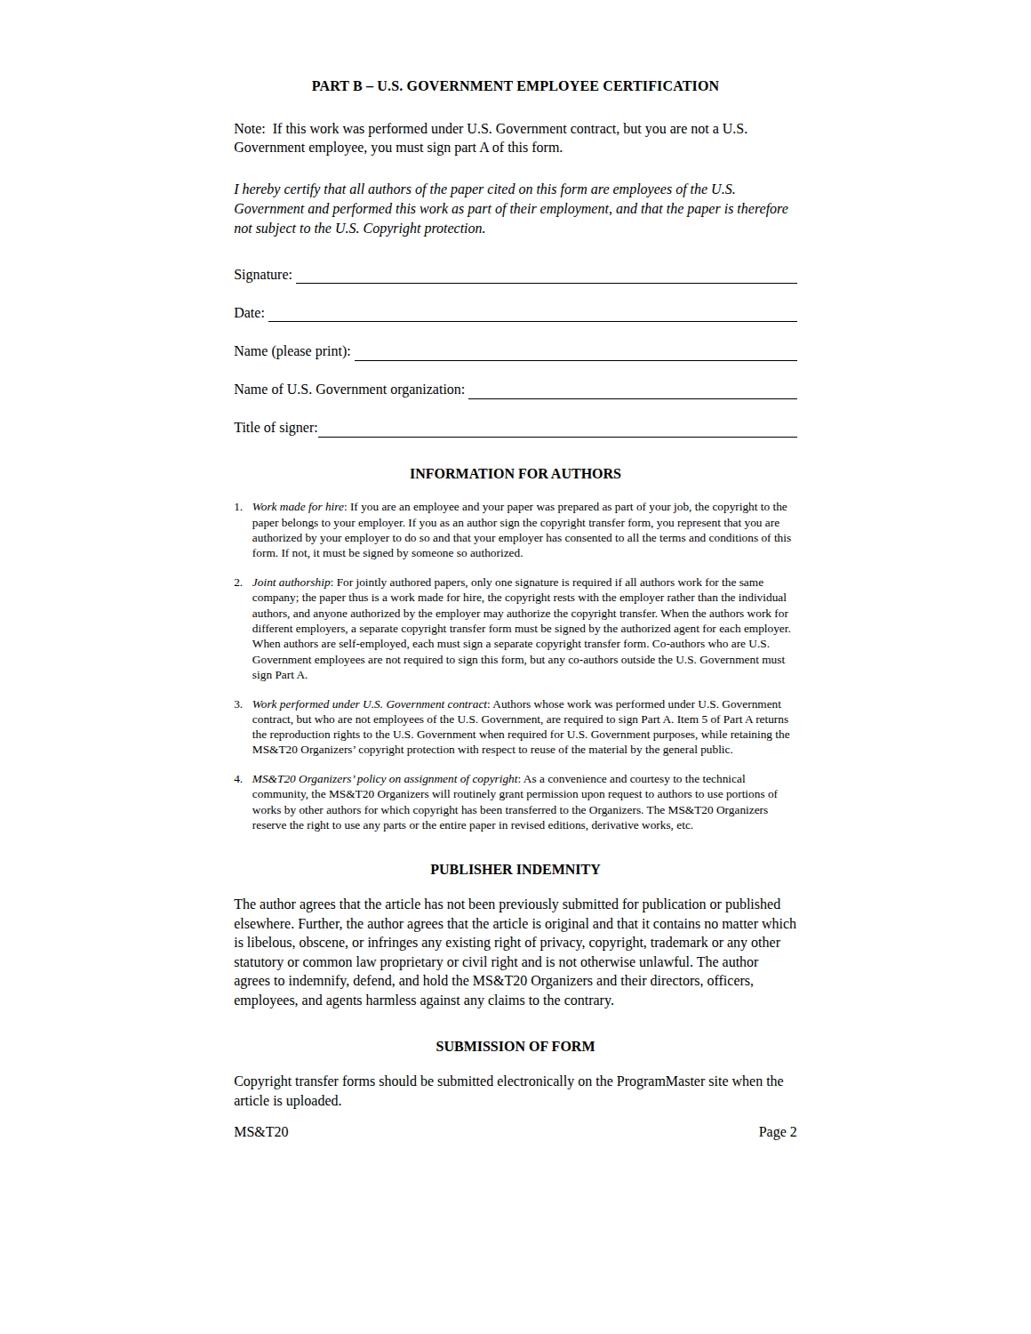PART B – U.S. GOVERNMENT EMPLOYEE CERTIFICATION
Note: If this work was performed under U.S. Government contract, but you are not a U.S. Government employee, you must sign part A of this form.
I hereby certify that all authors of the paper cited on this form are employees of the U.S. Government and performed this work as part of their employment, and that the paper is therefore not subject to the U.S. Copyright protection.
Signature:
Date:
Name (please print):
Name of U.S. Government organization:
Title of signer:
INFORMATION FOR AUTHORS
Work made for hire: If you are an employee and your paper was prepared as part of your job, the copyright to the paper belongs to your employer. If you as an author sign the copyright transfer form, you represent that you are authorized by your employer to do so and that your employer has consented to all the terms and conditions of this form. If not, it must be signed by someone so authorized.
Joint authorship: For jointly authored papers, only one signature is required if all authors work for the same company; the paper thus is a work made for hire, the copyright rests with the employer rather than the individual authors, and anyone authorized by the employer may authorize the copyright transfer. When the authors work for different employers, a separate copyright transfer form must be signed by the authorized agent for each employer. When authors are self-employed, each must sign a separate copyright transfer form. Co-authors who are U.S. Government employees are not required to sign this form, but any co-authors outside the U.S. Government must sign Part A.
Work performed under U.S. Government contract: Authors whose work was performed under U.S. Government contract, but who are not employees of the U.S. Government, are required to sign Part A. Item 5 of Part A returns the reproduction rights to the U.S. Government when required for U.S. Government purposes, while retaining the MS&T20 Organizers’ copyright protection with respect to reuse of the material by the general public.
MS&T20 Organizers’ policy on assignment of copyright: As a convenience and courtesy to the technical community, the MS&T20 Organizers will routinely grant permission upon request to authors to use portions of works by other authors for which copyright has been transferred to the Organizers. The MS&T20 Organizers reserve the right to use any parts or the entire paper in revised editions, derivative works, etc.
PUBLISHER INDEMNITY
The author agrees that the article has not been previously submitted for publication or published elsewhere. Further, the author agrees that the article is original and that it contains no matter which is libelous, obscene, or infringes any existing right of privacy, copyright, trademark or any other statutory or common law proprietary or civil right and is not otherwise unlawful. The author agrees to indemnify, defend, and hold the MS&T20 Organizers and their directors, officers, employees, and agents harmless against any claims to the contrary.
SUBMISSION OF FORM
Copyright transfer forms should be submitted electronically on the ProgramMaster site when the article is uploaded.
MS&T20 Page 2